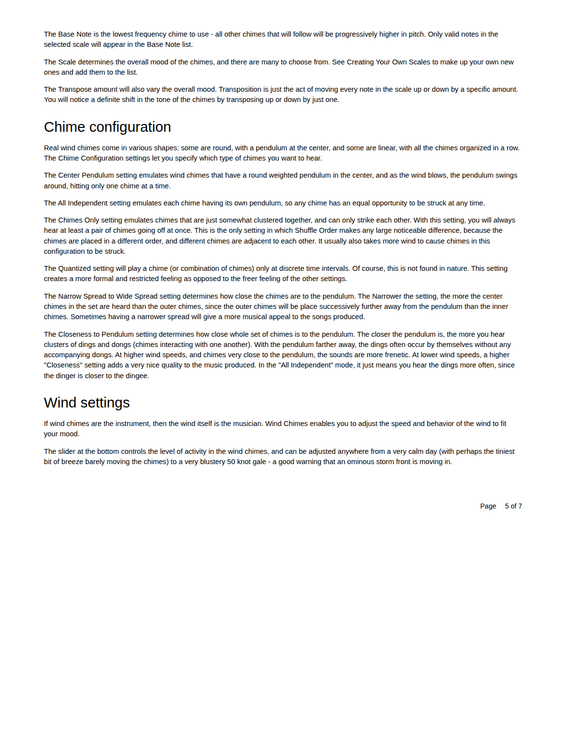The Base Note is the lowest frequency chime to use - all other chimes that will follow will be progressively higher in pitch. Only valid notes in the selected scale will appear in the Base Note list.
The Scale determines the overall mood of the chimes, and there are many to choose from. See Creating Your Own Scales to make up your own new ones and add them to the list.
The Transpose amount will also vary the overall mood. Transposition is just the act of moving every note in the scale up or down by a specific amount. You will notice a definite shift in the tone of the chimes by transposing up or down by just one.
Chime configuration
Real wind chimes come in various shapes: some are round, with a pendulum at the center, and some are linear, with all the chimes organized in a row. The Chime Configuration settings let you specify which type of chimes you want to hear.
The Center Pendulum setting emulates wind chimes that have a round weighted pendulum in the center, and as the wind blows, the pendulum swings around, hitting only one chime at a time.
The All Independent setting emulates each chime having its own pendulum, so any chime has an equal opportunity to be struck at any time.
The Chimes Only setting emulates chimes that are just somewhat clustered together, and can only strike each other. With this setting, you will always hear at least a pair of chimes going off at once. This is the only setting in which Shuffle Order makes any large noticeable difference, because the chimes are placed in a different order, and different chimes are adjacent to each other. It usually also takes more wind to cause chimes in this configuration to be struck.
The Quantized setting will play a chime (or combination of chimes) only at discrete time intervals. Of course, this is not found in nature. This setting creates a more formal and restricted feeling as opposed to the freer feeling of the other settings.
The Narrow Spread to Wide Spread setting determines how close the chimes are to the pendulum. The Narrower the setting, the more the center chimes in the set are heard than the outer chimes, since the outer chimes will be place successively further away from the pendulum than the inner chimes. Sometimes having a narrower spread will give a more musical appeal to the songs produced.
The Closeness to Pendulum setting determines how close whole set of chimes is to the pendulum. The closer the pendulum is, the more you hear clusters of dings and dongs (chimes interacting with one another). With the pendulum farther away, the dings often occur by themselves without any accompanying dongs. At higher wind speeds, and chimes very close to the pendulum, the sounds are more frenetic. At lower wind speeds, a higher "Closeness" setting adds a very nice quality to the music produced. In the "All Independent" mode, it just means you hear the dings more often, since the dinger is closer to the dingee.
Wind settings
If wind chimes are the instrument, then the wind itself is the musician. Wind Chimes enables you to adjust the speed and behavior of the wind to fit your mood.
The slider at the bottom controls the level of activity in the wind chimes, and can be adjusted anywhere from a very calm day (with perhaps the tiniest bit of breeze barely moving the chimes) to a very blustery 50 knot gale - a good warning that an ominous storm front is moving in.
Page5 of 7